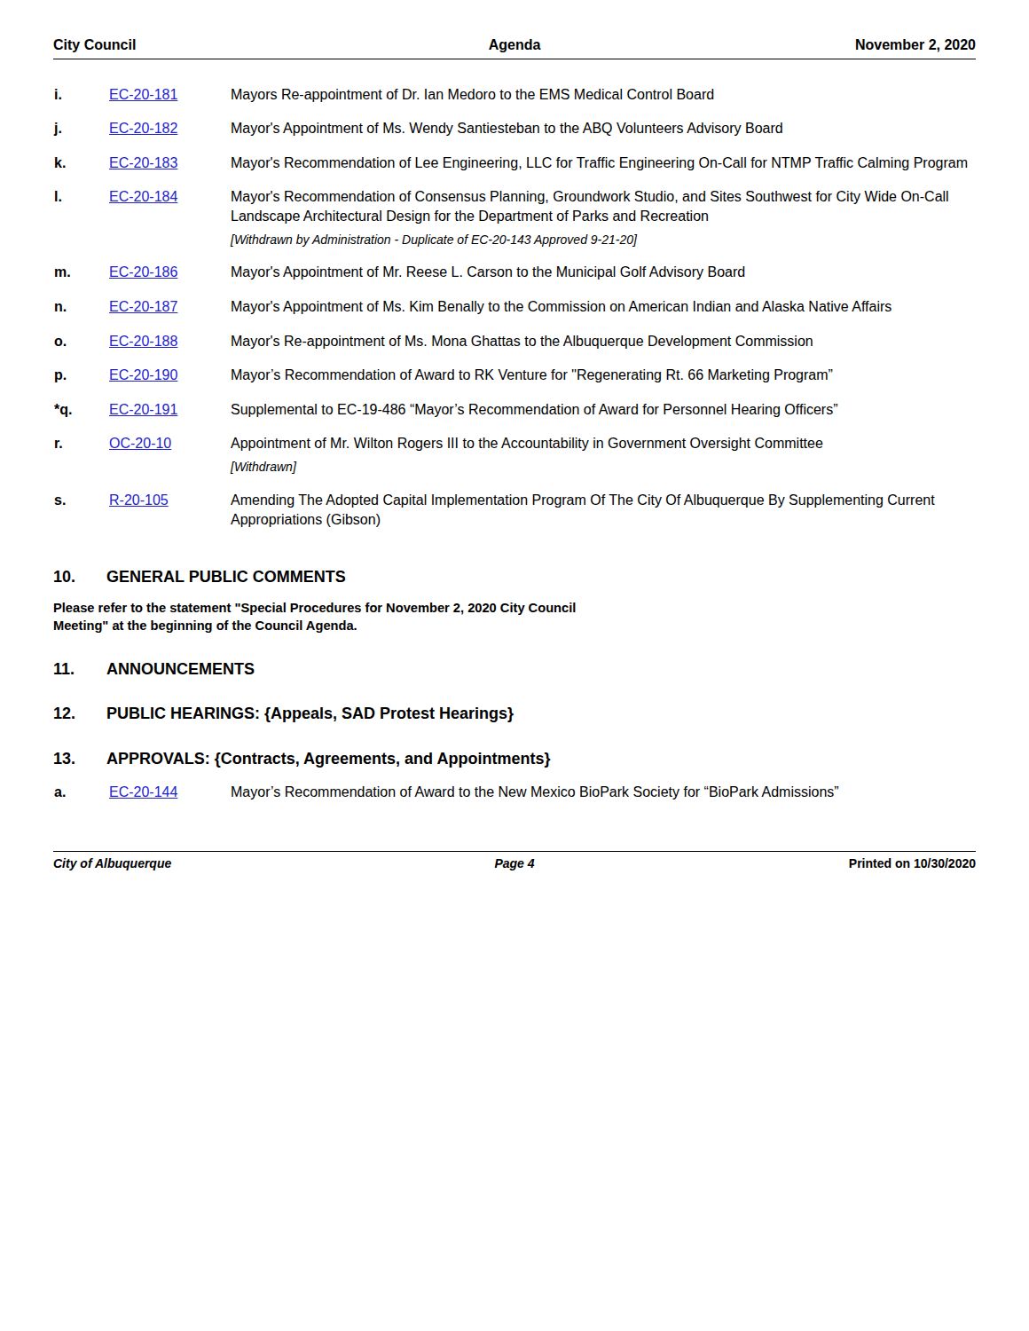City Council
Agenda
November 2, 2020
| i. | EC-20-181 | Mayors Re-appointment of Dr. Ian Medoro to the EMS Medical Control Board |
| j. | EC-20-182 | Mayor's Appointment of Ms. Wendy Santiesteban to the ABQ Volunteers Advisory Board |
| k. | EC-20-183 | Mayor's Recommendation of Lee Engineering, LLC for Traffic Engineering On-Call for NTMP Traffic Calming Program |
| l. | EC-20-184 | Mayor's Recommendation of Consensus Planning, Groundwork Studio, and Sites Southwest for City Wide On-Call Landscape Architectural Design for the Department of Parks and Recreation [Withdrawn by Administration - Duplicate of EC-20-143 Approved 9-21-20] |
| m. | EC-20-186 | Mayor's Appointment of Mr. Reese L. Carson to the Municipal Golf Advisory Board |
| n. | EC-20-187 | Mayor's Appointment of Ms. Kim Benally to the Commission on American Indian and Alaska Native Affairs |
| o. | EC-20-188 | Mayor's Re-appointment of Ms. Mona Ghattas to the Albuquerque Development Commission |
| p. | EC-20-190 | Mayor’s Recommendation of Award to RK Venture for "Regenerating Rt. 66 Marketing Program” |
| *q. | EC-20-191 | Supplemental to EC-19-486 “Mayor’s Recommendation of Award for Personnel Hearing Officers” |
| r. | OC-20-10 | Appointment of Mr. Wilton Rogers III to the Accountability in Government Oversight Committee [Withdrawn] |
| s. | R-20-105 | Amending The Adopted Capital Implementation Program Of The City Of Albuquerque By Supplementing Current Appropriations (Gibson) |
10. GENERAL PUBLIC COMMENTS
Please refer to the statement "Special Procedures for November 2, 2020 City Council Meeting" at the beginning of the Council Agenda.
11. ANNOUNCEMENTS
12. PUBLIC HEARINGS: {Appeals, SAD Protest Hearings}
13. APPROVALS: {Contracts, Agreements, and Appointments}
| a. | EC-20-144 | Mayor’s Recommendation of Award to the New Mexico BioPark Society for “BioPark Admissions” |
City of Albuquerque
Page 4
Printed on 10/30/2020